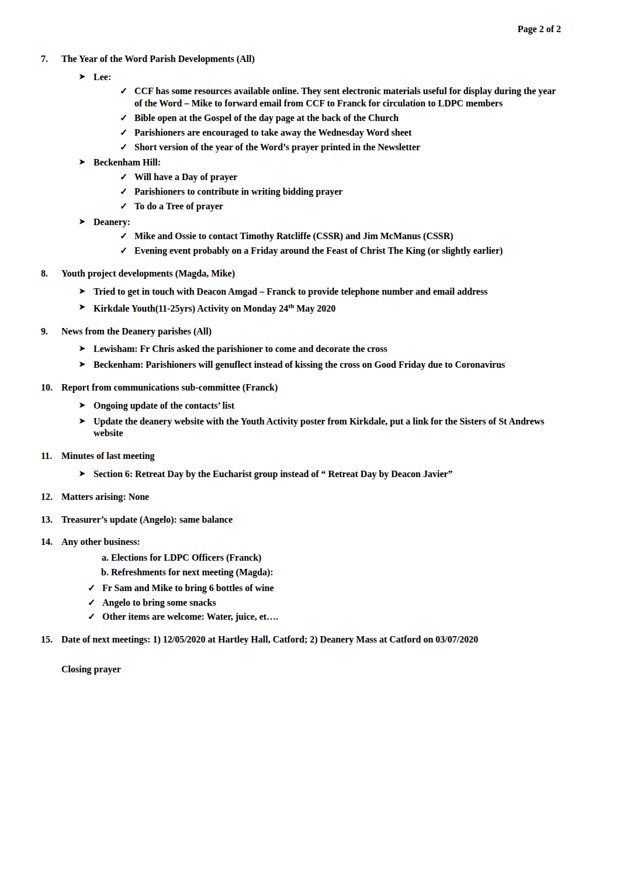Page 2 of 2
The Year of the Word Parish Developments (All)
Lee:
CCF has some resources available online. They sent electronic materials useful for display during the year of the Word – Mike to forward email from CCF to Franck for circulation to LDPC members
Bible open at the Gospel of the day page at the back of the Church
Parishioners are encouraged to take away the Wednesday Word sheet
Short version of the year of the Word’s prayer printed in the Newsletter
Beckenham Hill:
Will have a Day of prayer
Parishioners to contribute in writing bidding prayer
To do a Tree of prayer
Deanery:
Mike and Ossie to contact Timothy Ratcliffe (CSSR) and Jim McManus (CSSR)
Evening event probably on a Friday around the Feast of Christ The King (or slightly earlier)
Youth project developments (Magda, Mike)
Tried to get in touch with Deacon Amgad – Franck to provide telephone number and email address
Kirkdale Youth(11-25yrs) Activity on Monday 24th May 2020
News from the Deanery parishes (All)
Lewisham: Fr Chris asked the parishioner to come and decorate the cross
Beckenham: Parishioners will genuflect instead of kissing the cross on Good Friday due to Coronavirus
Report from communications sub-committee (Franck)
Ongoing update of the contacts’ list
Update the deanery website with the Youth Activity poster from Kirkdale, put a link for the Sisters of St Andrews website
Minutes of last meeting
Section 6: Retreat Day by the Eucharist group instead of “ Retreat Day by Deacon Javier”
Matters arising: None
Treasurer’s update (Angelo): same balance
Any other business:
Elections for LDPC Officers (Franck)
Refreshments for next meeting (Magda):
Fr Sam and Mike to bring 6 bottles of wine
Angelo to bring some snacks
Other items are welcome: Water, juice, et….
Date of next meetings: 1) 12/05/2020 at Hartley Hall, Catford; 2) Deanery Mass at Catford on 03/07/2020
Closing prayer